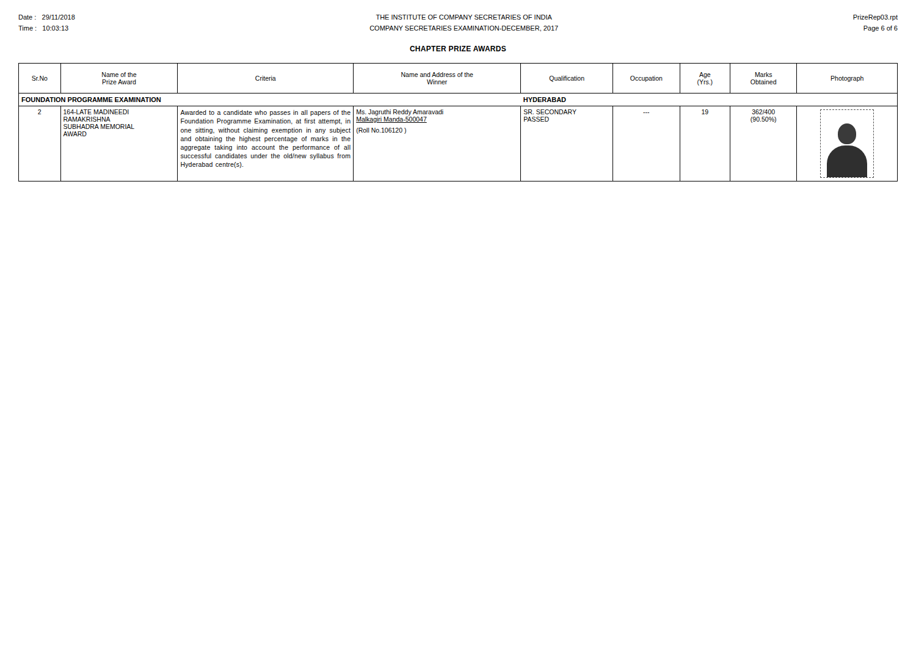Date : 29/11/2018
Time : 10:03:13
THE INSTITUTE OF COMPANY SECRETARIES OF INDIA
COMPANY SECRETARIES EXAMINATION-DECEMBER, 2017
PrizeRep03.rpt
Page 6 of 6
CHAPTER PRIZE AWARDS
| Sr.No | Name of the Prize Award | Criteria | Name and Address of the Winner | Qualification | Occupation | Age (Yrs.) | Marks Obtained | Photograph |
| --- | --- | --- | --- | --- | --- | --- | --- | --- |
| FOUNDATION PROGRAMME EXAMINATION | HYDERABAD |
| 2 | 164-LATE MADINEEDI RAMAKRISHNA SUBHADRA MEMORIAL AWARD | Awarded to a candidate who passes in all papers of the Foundation Programme Examination, at first attempt, in one sitting, without claiming exemption in any subject and obtaining the highest percentage of marks in the aggregate taking into account the performance of all successful candidates under the old/new syllabus from Hyderabad centre(s). | Ms. Jagruthi Reddy Amaravadi Malkagiri Manda-500047 (Roll No.106120 ) | SR. SECONDARY PASSED | --- | 19 | 362/400 (90.50%) | |